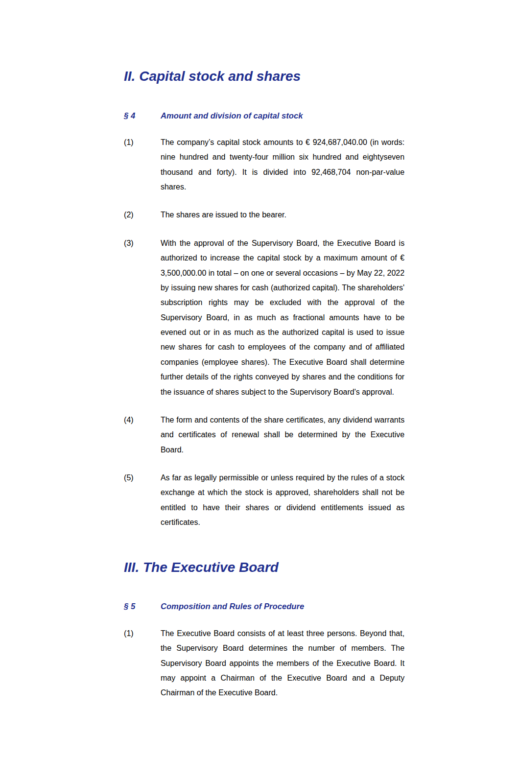II. Capital stock and shares
§ 4 Amount and division of capital stock
(1)
The company’s capital stock amounts to € 924,687,040.00 (in words: nine hundred and twenty-four million six hundred and eightyseven thousand and forty). It is divided into 92,468,704 non-par-value shares.
(2)
The shares are issued to the bearer.
(3)
With the approval of the Supervisory Board, the Executive Board is authorized to increase the capital stock by a maximum amount of € 3,500,000.00 in total – on one or several occasions – by May 22, 2022 by issuing new shares for cash (authorized capital). The shareholders' subscription rights may be excluded with the approval of the Supervisory Board, in as much as fractional amounts have to be evened out or in as much as the authorized capital is used to issue new shares for cash to employees of the company and of affiliated companies (employee shares). The Executive Board shall determine further details of the rights conveyed by shares and the conditions for the issuance of shares subject to the Supervisory Board's approval.
(4)
The form and contents of the share certificates, any dividend warrants and certificates of renewal shall be determined by the Executive Board.
(5)
As far as legally permissible or unless required by the rules of a stock exchange at which the stock is approved, shareholders shall not be entitled to have their shares or dividend entitlements issued as certificates.
III. The Executive Board
§ 5 Composition and Rules of Procedure
(1)
The Executive Board consists of at least three persons. Beyond that, the Supervisory Board determines the number of members. The Supervisory Board appoints the members of the Executive Board. It may appoint a Chairman of the Executive Board and a Deputy Chairman of the Executive Board.